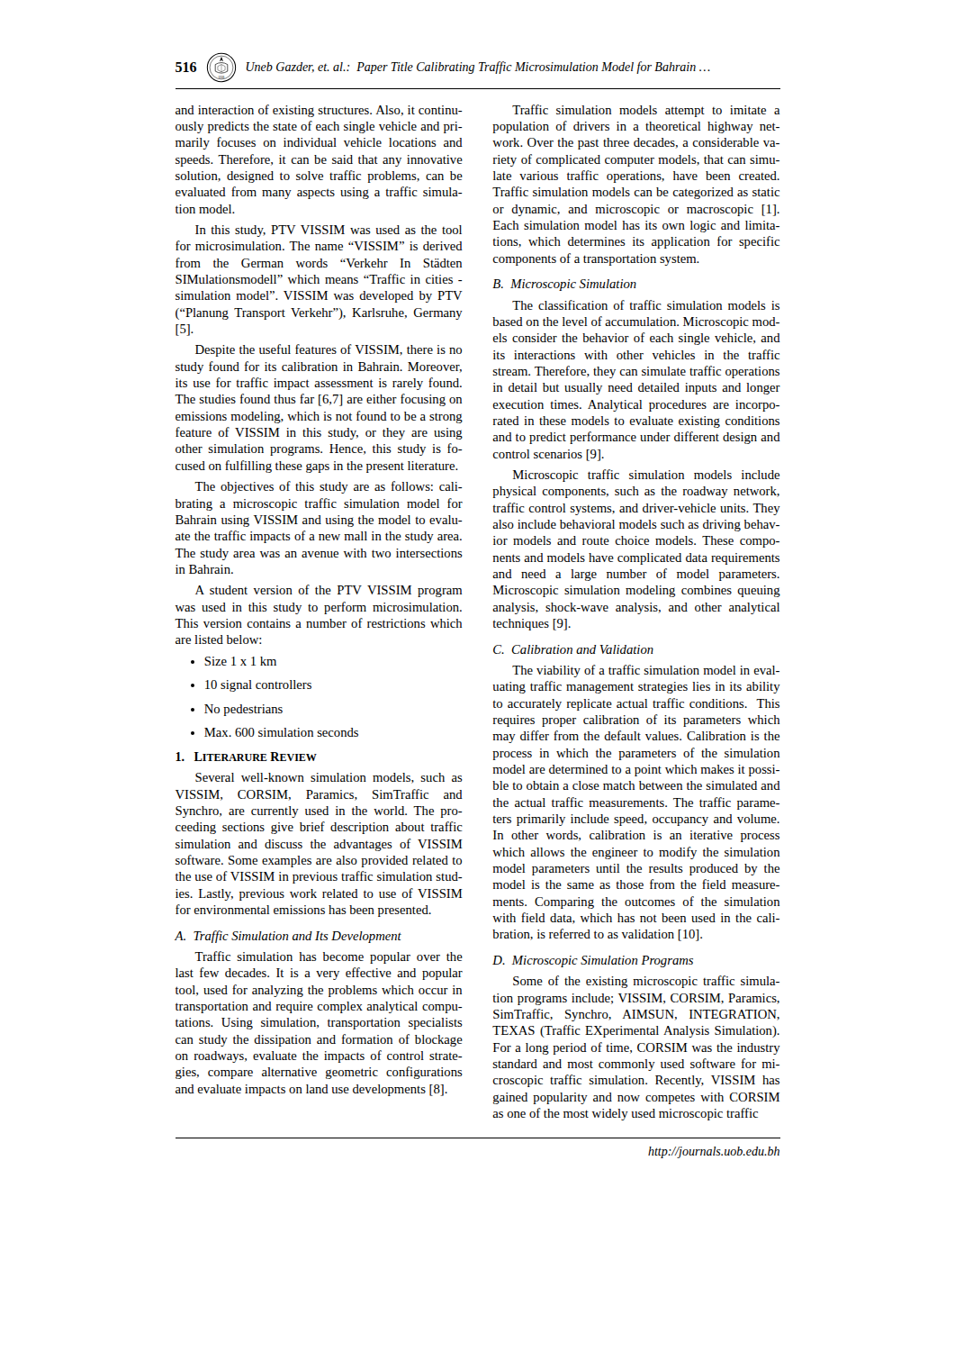516 UOB Uneb Gazder, et. al.: Paper Title Calibrating Traffic Microsimulation Model for Bahrain …
and interaction of existing structures. Also, it continuously predicts the state of each single vehicle and primarily focuses on individual vehicle locations and speeds. Therefore, it can be said that any innovative solution, designed to solve traffic problems, can be evaluated from many aspects using a traffic simulation model.
In this study, PTV VISSIM was used as the tool for microsimulation. The name “VISSIM” is derived from the German words “Verkehr In Städten SIMulationsmodell” which means “Traffic in cities - simulation model”. VISSIM was developed by PTV (“Planung Transport Verkehr”), Karlsruhe, Germany [5].
Despite the useful features of VISSIM, there is no study found for its calibration in Bahrain. Moreover, its use for traffic impact assessment is rarely found. The studies found thus far [6,7] are either focusing on emissions modeling, which is not found to be a strong feature of VISSIM in this study, or they are using other simulation programs. Hence, this study is focused on fulfilling these gaps in the present literature.
The objectives of this study are as follows: calibrating a microscopic traffic simulation model for Bahrain using VISSIM and using the model to evaluate the traffic impacts of a new mall in the study area. The study area was an avenue with two intersections in Bahrain.
A student version of the PTV VISSIM program was used in this study to perform microsimulation. This version contains a number of restrictions which are listed below:
Size 1 x 1 km
10 signal controllers
No pedestrians
Max. 600 simulation seconds
1. LITERARURE REVIEW
Several well-known simulation models, such as VISSIM, CORSIM, Paramics, SimTraffic and Synchro, are currently used in the world. The proceeding sections give brief description about traffic simulation and discuss the advantages of VISSIM software. Some examples are also provided related to the use of VISSIM in previous traffic simulation studies. Lastly, previous work related to use of VISSIM for environmental emissions has been presented.
A. Traffic Simulation and Its Development
Traffic simulation has become popular over the last few decades. It is a very effective and popular tool, used for analyzing the problems which occur in transportation and require complex analytical computations. Using simulation, transportation specialists can study the dissipation and formation of blockage on roadways, evaluate the impacts of control strategies, compare alternative geometric configurations and evaluate impacts on land use developments [8].
Traffic simulation models attempt to imitate a population of drivers in a theoretical highway network. Over the past three decades, a considerable variety of complicated computer models, that can simulate various traffic operations, have been created. Traffic simulation models can be categorized as static or dynamic, and microscopic or macroscopic [1]. Each simulation model has its own logic and limitations, which determines its application for specific components of a transportation system.
B. Microscopic Simulation
The classification of traffic simulation models is based on the level of accumulation. Microscopic models consider the behavior of each single vehicle, and its interactions with other vehicles in the traffic stream. Therefore, they can simulate traffic operations in detail but usually need detailed inputs and longer execution times. Analytical procedures are incorporated in these models to evaluate existing conditions and to predict performance under different design and control scenarios [9].
Microscopic traffic simulation models include physical components, such as the roadway network, traffic control systems, and driver-vehicle units. They also include behavioral models such as driving behavior models and route choice models. These components and models have complicated data requirements and need a large number of model parameters. Microscopic simulation modeling combines queuing analysis, shock-wave analysis, and other analytical techniques [9].
C. Calibration and Validation
The viability of a traffic simulation model in evaluating traffic management strategies lies in its ability to accurately replicate actual traffic conditions. This requires proper calibration of its parameters which may differ from the default values. Calibration is the process in which the parameters of the simulation model are determined to a point which makes it possible to obtain a close match between the simulated and the actual traffic measurements. The traffic parameters primarily include speed, occupancy and volume. In other words, calibration is an iterative process which allows the engineer to modify the simulation model parameters until the results produced by the model is the same as those from the field measurements. Comparing the outcomes of the simulation with field data, which has not been used in the calibration, is referred to as validation [10].
D. Microscopic Simulation Programs
Some of the existing microscopic traffic simulation programs include; VISSIM, CORSIM, Paramics, SimTraffic, Synchro, AIMSUN, INTEGRATION, TEXAS (Traffic EXperimental Analysis Simulation). For a long period of time, CORSIM was the industry standard and most commonly used software for microscopic traffic simulation. Recently, VISSIM has gained popularity and now competes with CORSIM as one of the most widely used microscopic traffic
http://journals.uob.edu.bh